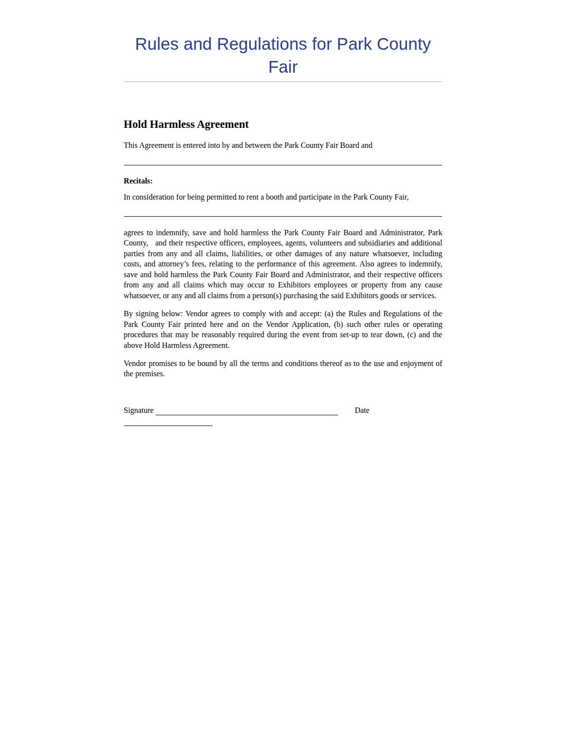Rules and Regulations for Park County Fair
Hold Harmless Agreement
This Agreement is entered into by and between the Park County Fair Board and
Recitals:
In consideration for being permitted to rent a booth and participate in the Park County Fair,
agrees to indemnify, save and hold harmless the Park County Fair Board and Administrator, Park County, and their respective officers, employees, agents, volunteers and subsidiaries and additional parties from any and all claims, liabilities, or other damages of any nature whatsoever, including costs, and attorney’s fees, relating to the performance of this agreement. Also agrees to indemnify, save and hold harmless the Park County Fair Board and Administrator, and their respective officers from any and all claims which may occur to Exhibitors employees or property from any cause whatsoever, or any and all claims from a person(s) purchasing the said Exhibitors goods or services.
By signing below: Vendor agrees to comply with and accept: (a) the Rules and Regulations of the Park County Fair printed here and on the Vendor Application, (b) such other rules or operating procedures that may be reasonably required during the event from set-up to tear down, (c) and the above Hold Harmless Agreement.
Vendor promises to be bound by all the terms and conditions thereof as to the use and enjoyment of the premises.
Signature Date